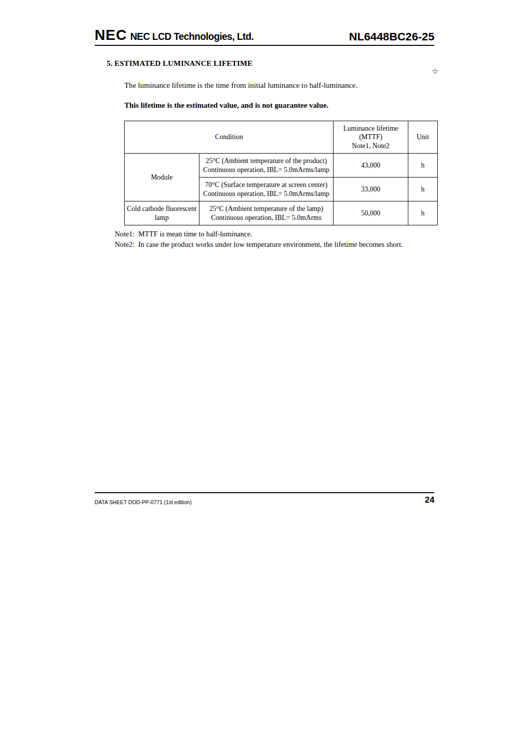NEC NEC LCD Technologies, Ltd.
NL6448BC26-25
☆
5. ESTIMATED LUMINANCE LIFETIME
The luminance lifetime is the time from initial luminance to half-luminance.
This lifetime is the estimated value, and is not guarantee value.
| Condition | Luminance lifetime (MTTF) Note1, Note2 | Unit |
| --- | --- | --- |
| Module | 25°C (Ambient temperature of the product) Continuous operation, IBL= 5.0mArms/lamp | 43,000 | h |
| 70°C (Surface temperature at screen center) Continuous operation, IBL= 5.0mArms/lamp | 33,000 | h |
| Cold cathode fluorescent lamp | 25°C (Ambient temperature of the lamp) Continuous operation, IBL= 5.0mArms | 50,000 | h |
Note1: MTTF is mean time to half-luminance.
Note2: In case the product works under low temperature environment, the lifetime becomes short.
DATA SHEET DOD-PP-0771 (1st edition)
24